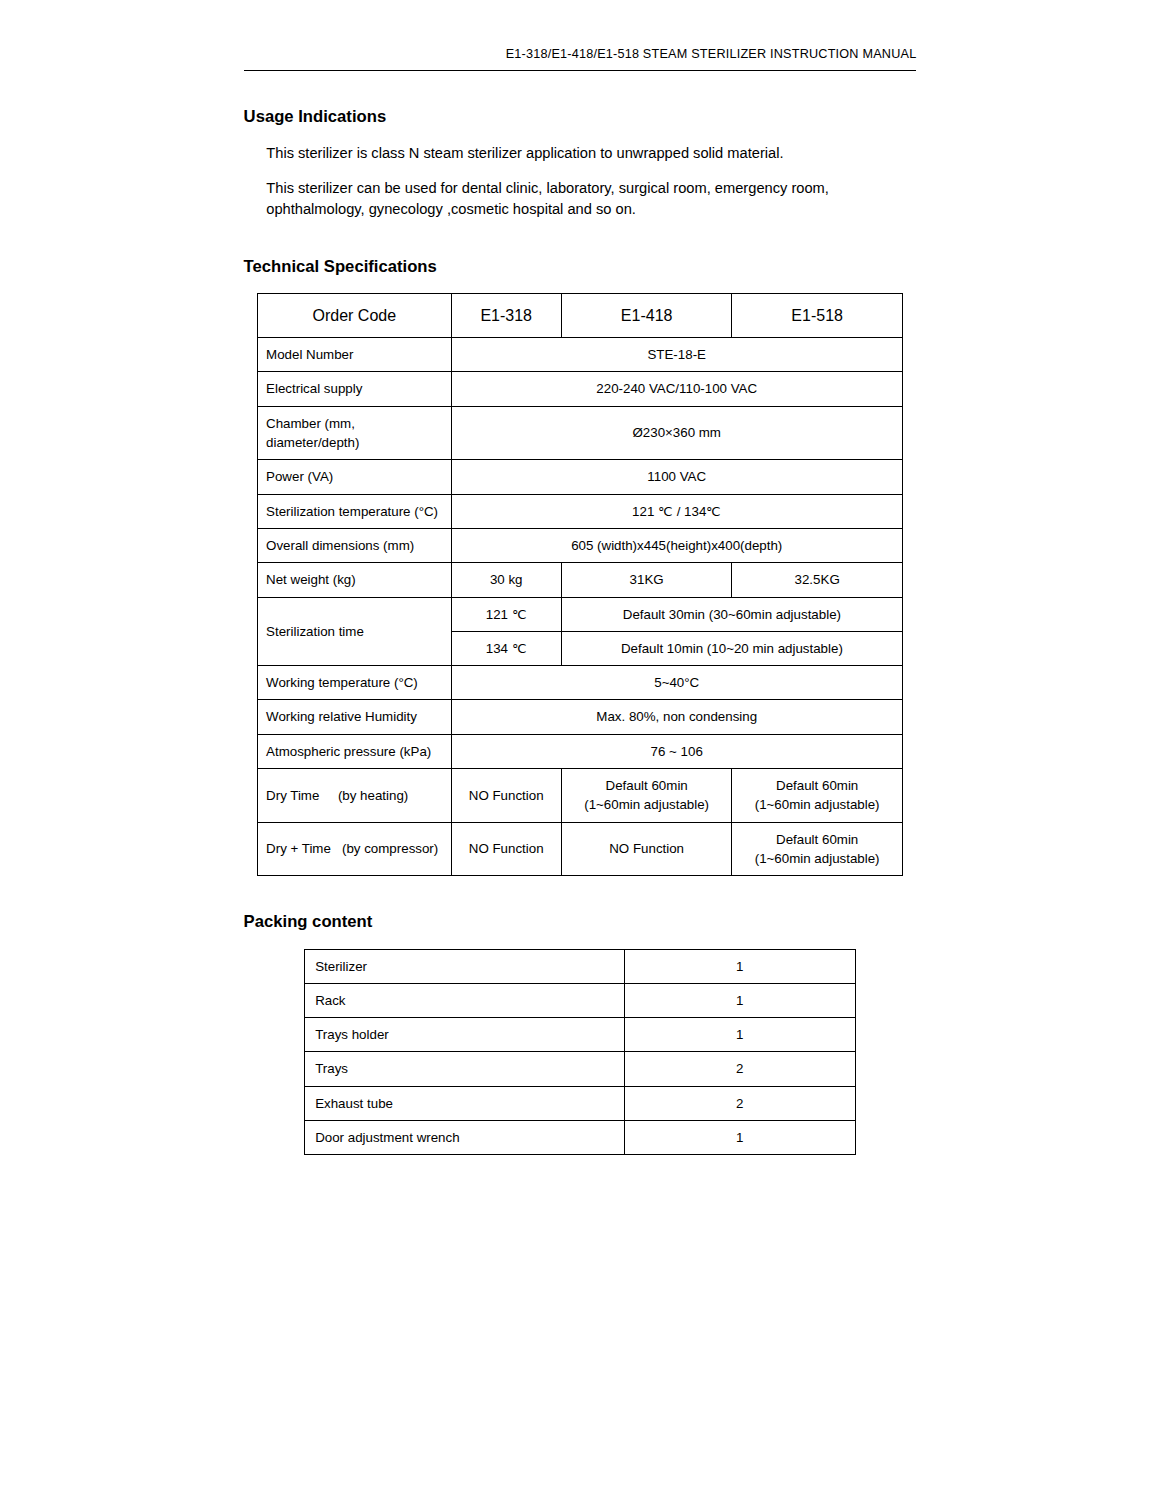E1-318/E1-418/E1-518 STEAM STERILIZER INSTRUCTION MANUAL
Usage Indications
This sterilizer is class N steam sterilizer application to unwrapped solid material.
This sterilizer can be used for dental clinic, laboratory, surgical room, emergency room, ophthalmology, gynecology ,cosmetic hospital and so on.
Technical Specifications
| Order Code | E1-318 | E1-418 | E1-518 |
| --- | --- | --- | --- |
| Model Number | STE-18-E |
| Electrical supply | 220-240 VAC/110-100 VAC |
| Chamber (mm, diameter/depth) | Ø230×360 mm |
| Power (VA) | 1100 VAC |
| Sterilization temperature (°C) | 121 ℃ / 134℃ |
| Overall dimensions (mm) | 605 (width)x445(height)x400(depth) |
| Net weight (kg) | 30 kg | 31KG | 32.5KG |
| Sterilization time | 121 ℃ | Default 30min (30~60min adjustable) |
| 134 ℃ | Default 10min (10~20 min adjustable) |
| Working temperature (°C) | 5~40°C |
| Working relative Humidity | Max. 80%, non condensing |
| Atmospheric pressure (kPa) | 76 ~ 106 |
| Dry Time (by heating) | NO Function | Default 60min (1~60min adjustable) | Default 60min (1~60min adjustable) |
| Dry + Time (by compressor) | NO Function | NO Function | Default 60min (1~60min adjustable) |
Packing content
| Sterilizer | 1 |
| Rack | 1 |
| Trays holder | 1 |
| Trays | 2 |
| Exhaust tube | 2 |
| Door adjustment wrench | 1 |